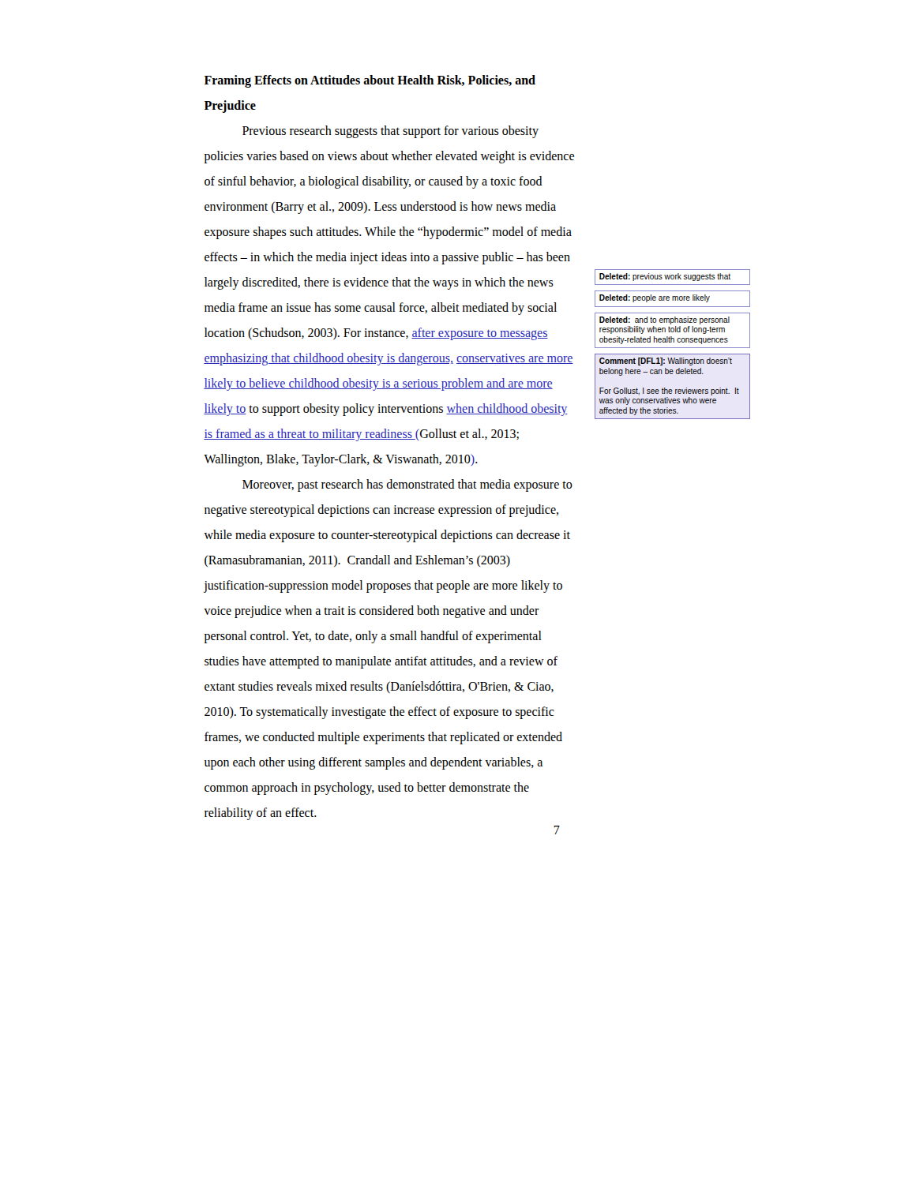Framing Effects on Attitudes about Health Risk, Policies, and Prejudice
Previous research suggests that support for various obesity policies varies based on views about whether elevated weight is evidence of sinful behavior, a biological disability, or caused by a toxic food environment (Barry et al., 2009). Less understood is how news media exposure shapes such attitudes. While the “hypodermic” model of media effects – in which the media inject ideas into a passive public – has been largely discredited, there is evidence that the ways in which the news media frame an issue has some causal force, albeit mediated by social location (Schudson, 2003). For instance, after exposure to messages emphasizing that childhood obesity is dangerous, conservatives are more likely to believe childhood obesity is a serious problem and are more likely to to support obesity policy interventions when childhood obesity is framed as a threat to military readiness (Gollust et al., 2013; Wallington, Blake, Taylor-Clark, & Viswanath, 2010).
Moreover, past research has demonstrated that media exposure to negative stereotypical depictions can increase expression of prejudice, while media exposure to counter-stereotypical depictions can decrease it (Ramasubramanian, 2011). Crandall and Eshleman’s (2003) justification-suppression model proposes that people are more likely to voice prejudice when a trait is considered both negative and under personal control. Yet, to date, only a small handful of experimental studies have attempted to manipulate antifat attitudes, and a review of extant studies reveals mixed results (Daníelsdóttira, O'Brien, & Ciao, 2010). To systematically investigate the effect of exposure to specific frames, we conducted multiple experiments that replicated or extended upon each other using different samples and dependent variables, a common approach in psychology, used to better demonstrate the reliability of an effect.
Deleted: previous work suggests that
Deleted: people are more likely
Deleted: and to emphasize personal responsibility when told of long-term obesity-related health consequences
Comment [DFL1]: Wallington doesn’t belong here – can be deleted.
For Gollust, I see the reviewers point. It was only conservatives who were affected by the stories.
7